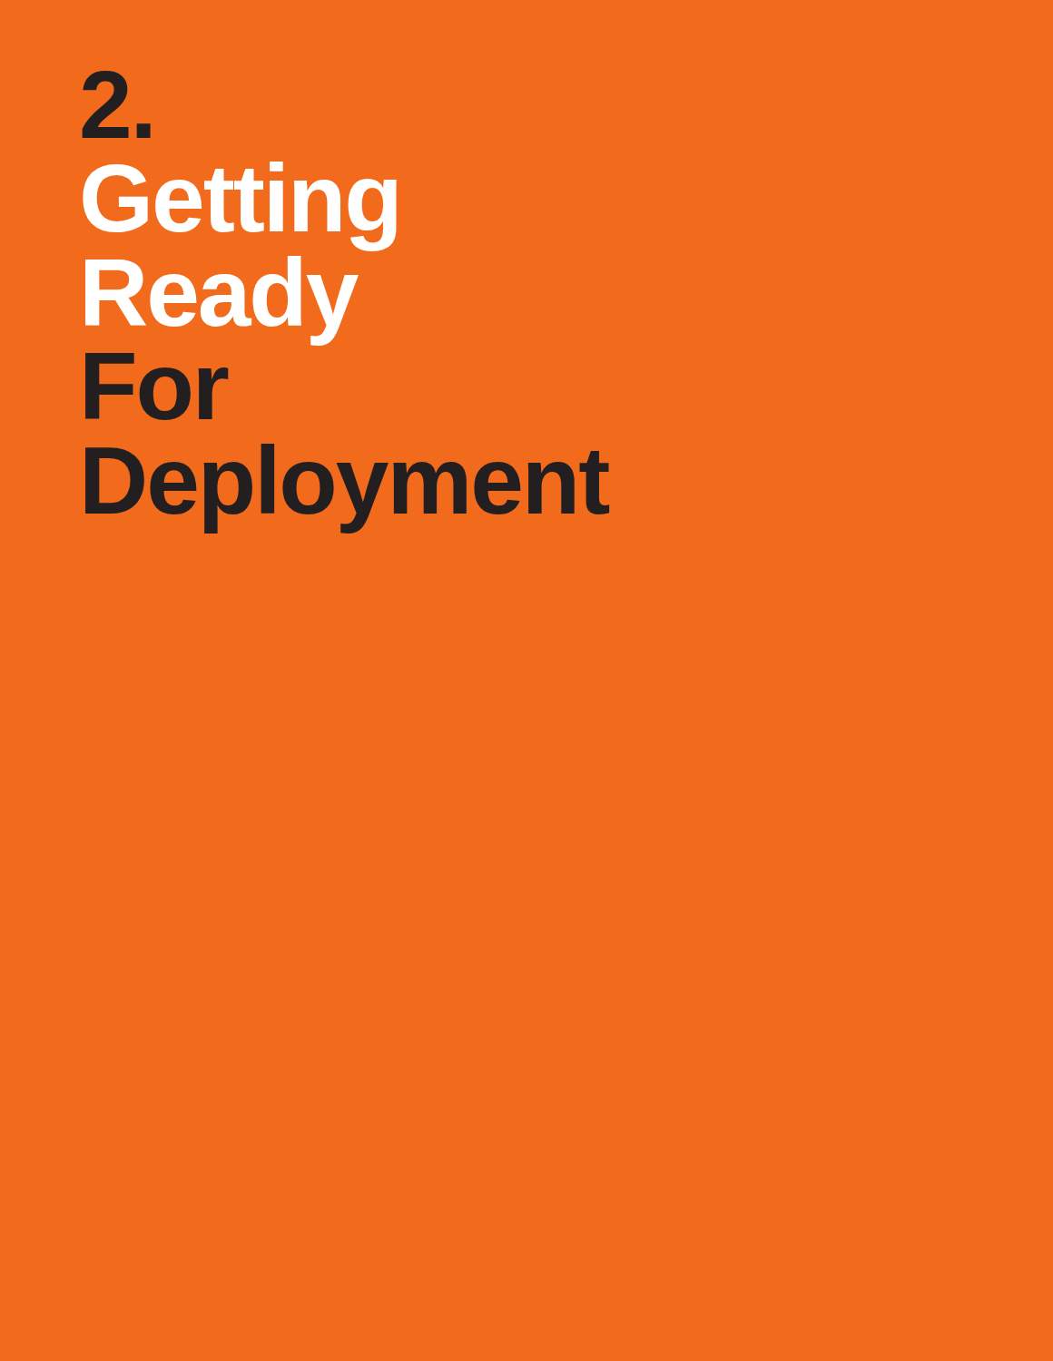2. Getting Ready For Deployment